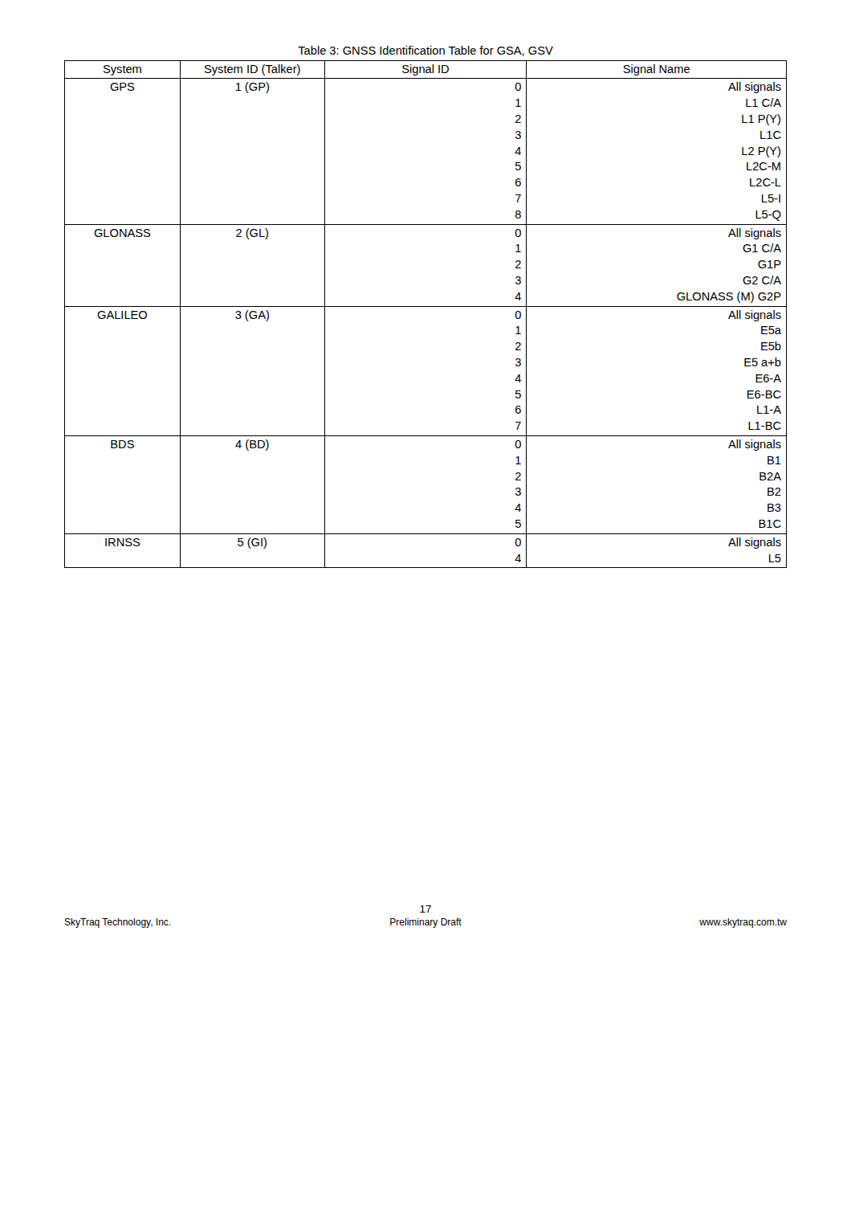Table 3: GNSS Identification Table for GSA, GSV
| System | System ID (Talker) | Signal ID | Signal Name |
| --- | --- | --- | --- |
| GPS | 1 (GP) | 0 1 2 3 4 5 6 7 8 | All signals L1 C/A L1 P(Y) L1C L2 P(Y) L2C-M L2C-L L5-I L5-Q |
| GLONASS | 2 (GL) | 0 1 2 3 4 | All signals G1 C/A G1P G2 C/A GLONASS (M) G2P |
| GALILEO | 3 (GA) | 0 1 2 3 4 5 6 7 | All signals E5a E5b E5 a+b E6-A E6-BC L1-A L1-BC |
| BDS | 4 (BD) | 0 1 2 3 4 5 | All signals B1 B2A B2 B3 B1C |
| IRNSS | 5 (GI) | 0 4 | All signals L5 |
17
SkyTraq Technology, Inc.
Preliminary Draft
www.skytraq.com.tw